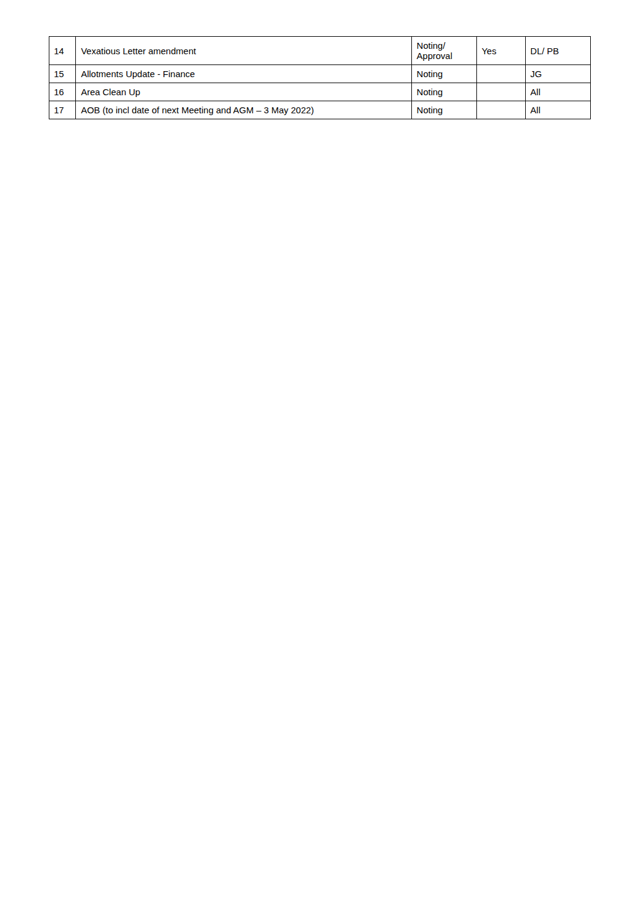| 14 | Vexatious Letter amendment | Noting/ Approval | Yes | DL/ PB |
| 15 | Allotments Update - Finance | Noting | | JG |
| 16 | Area Clean Up | Noting | | All |
| 17 | AOB (to incl date of next Meeting and AGM – 3 May 2022) | Noting | | All |